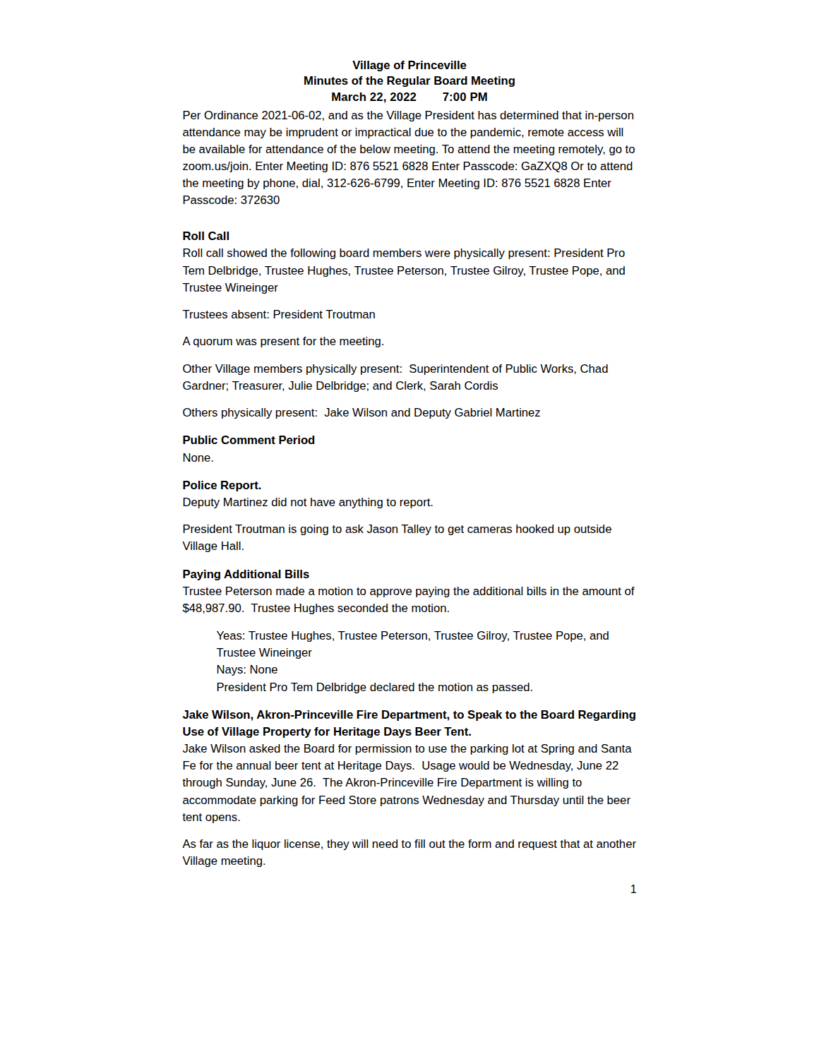Village of Princeville Minutes of the Regular Board Meeting March 22, 2022 7:00 PM
Per Ordinance 2021-06-02, and as the Village President has determined that in-person attendance may be imprudent or impractical due to the pandemic, remote access will be available for attendance of the below meeting. To attend the meeting remotely, go to zoom.us/join. Enter Meeting ID: 876 5521 6828 Enter Passcode: GaZXQ8 Or to attend the meeting by phone, dial, 312-626-6799, Enter Meeting ID: 876 5521 6828 Enter Passcode: 372630
Roll Call
Roll call showed the following board members were physically present: President Pro Tem Delbridge, Trustee Hughes, Trustee Peterson, Trustee Gilroy, Trustee Pope, and Trustee Wineinger
Trustees absent: President Troutman
A quorum was present for the meeting.
Other Village members physically present: Superintendent of Public Works, Chad Gardner; Treasurer, Julie Delbridge; and Clerk, Sarah Cordis
Others physically present: Jake Wilson and Deputy Gabriel Martinez
Public Comment Period
None.
Police Report.
Deputy Martinez did not have anything to report.
President Troutman is going to ask Jason Talley to get cameras hooked up outside Village Hall.
Paying Additional Bills
Trustee Peterson made a motion to approve paying the additional bills in the amount of $48,987.90. Trustee Hughes seconded the motion.
Yeas: Trustee Hughes, Trustee Peterson, Trustee Gilroy, Trustee Pope, and Trustee Wineinger
Nays: None
President Pro Tem Delbridge declared the motion as passed.
Jake Wilson, Akron-Princeville Fire Department, to Speak to the Board Regarding Use of Village Property for Heritage Days Beer Tent.
Jake Wilson asked the Board for permission to use the parking lot at Spring and Santa Fe for the annual beer tent at Heritage Days. Usage would be Wednesday, June 22 through Sunday, June 26. The Akron-Princeville Fire Department is willing to accommodate parking for Feed Store patrons Wednesday and Thursday until the beer tent opens.
As far as the liquor license, they will need to fill out the form and request that at another Village meeting.
1